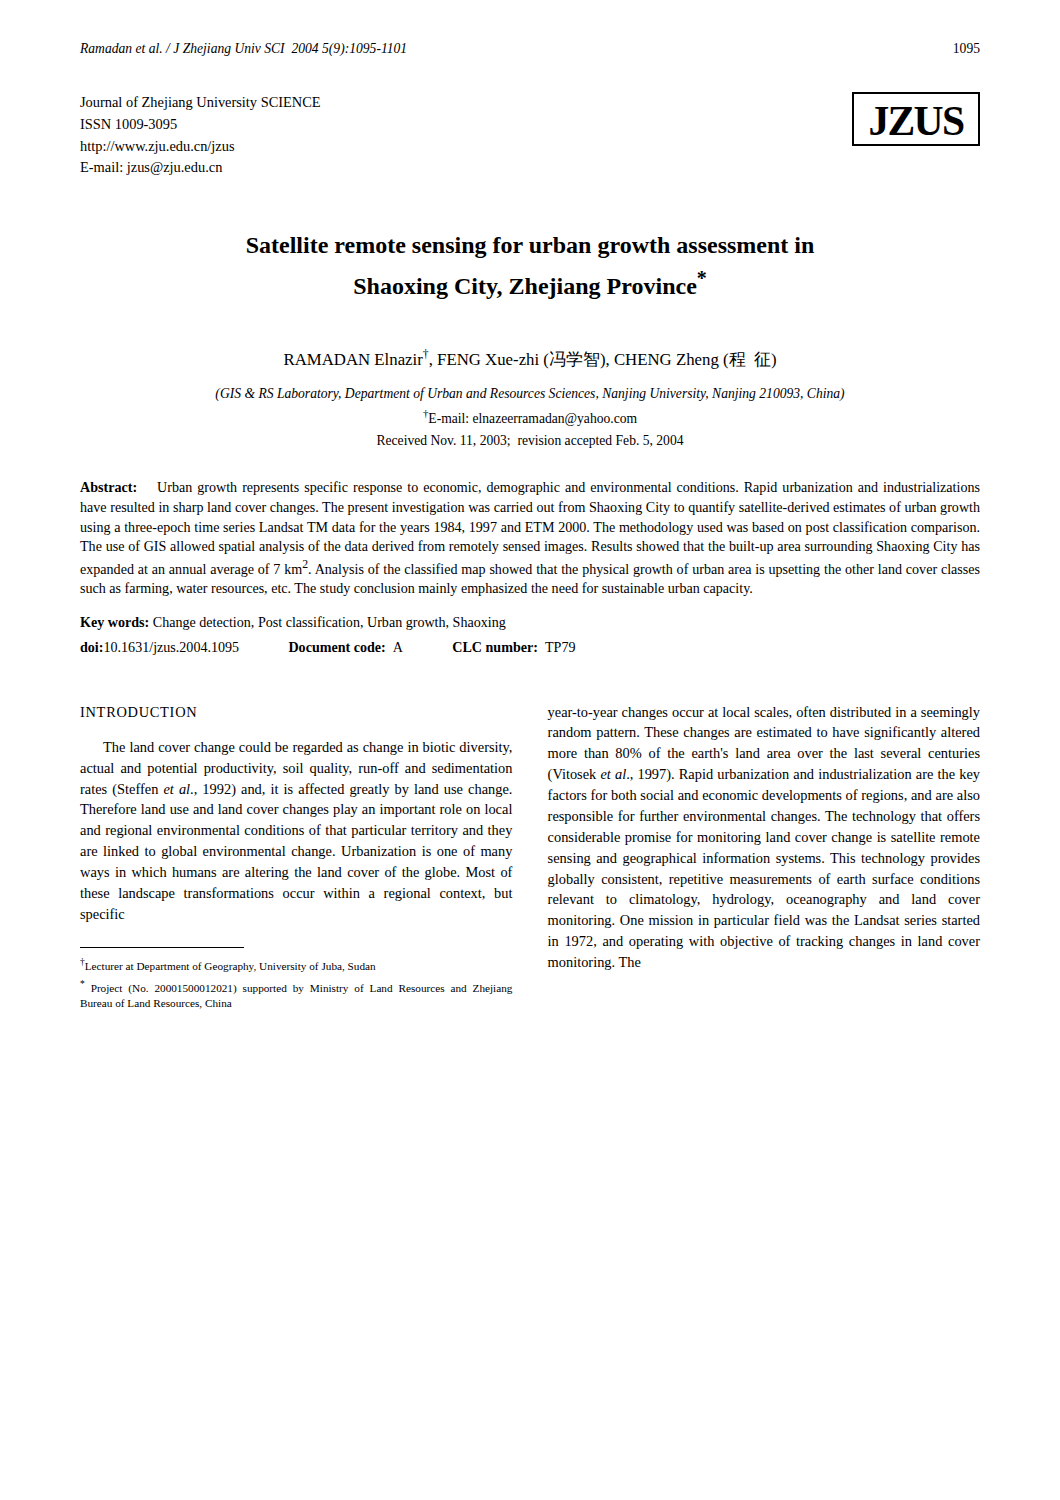Ramadan et al. / J Zhejiang Univ SCI 2004 5(9):1095-1101 1095
Journal of Zhejiang University SCIENCE
ISSN 1009-3095
http://www.zju.edu.cn/jzus
E-mail: jzus@zju.edu.cn
JZUS
Satellite remote sensing for urban growth assessment in
Shaoxing City, Zhejiang Province*
RAMADAN Elnazir†, FENG Xue-zhi (冯学智), CHENG Zheng (程 征)
(GIS & RS Laboratory, Department of Urban and Resources Sciences, Nanjing University, Nanjing 210093, China)
†E-mail: elnazeerramadan@yahoo.com
Received Nov. 11, 2003; revision accepted Feb. 5, 2004
Abstract: Urban growth represents specific response to economic, demographic and environmental conditions. Rapid urbanization and industrializations have resulted in sharp land cover changes. The present investigation was carried out from Shaoxing City to quantify satellite-derived estimates of urban growth using a three-epoch time series Landsat TM data for the years 1984, 1997 and ETM 2000. The methodology used was based on post classification comparison. The use of GIS allowed spatial analysis of the data derived from remotely sensed images. Results showed that the built-up area surrounding Shaoxing City has expanded at an annual average of 7 km2. Analysis of the classified map showed that the physical growth of urban area is upsetting the other land cover classes such as farming, water resources, etc. The study conclusion mainly emphasized the need for sustainable urban capacity.
Key words: Change detection, Post classification, Urban growth, Shaoxing
doi: 10.1631/jzus.2004.1095 Document code: A CLC number: TP79
INTRODUCTION
The land cover change could be regarded as change in biotic diversity, actual and potential productivity, soil quality, run-off and sedimentation rates (Steffen et al., 1992) and, it is affected greatly by land use change. Therefore land use and land cover changes play an important role on local and regional environmental conditions of that particular territory and they are linked to global environmental change. Urbanization is one of many ways in which humans are altering the land cover of the globe. Most of these landscape transformations occur within a regional context, but specific
†Lecturer at Department of Geography, University of Juba, Sudan
* Project (No. 20001500012021) supported by Ministry of Land Resources and Zhejiang Bureau of Land Resources, China
year-to-year changes occur at local scales, often distributed in a seemingly random pattern. These changes are estimated to have significantly altered more than 80% of the earth's land area over the last several centuries (Vitosek et al., 1997). Rapid urbanization and industrialization are the key factors for both social and economic developments of regions, and are also responsible for further environmental changes. The technology that offers considerable promise for monitoring land cover change is satellite remote sensing and geographical information systems. This technology provides globally consistent, repetitive measurements of earth surface conditions relevant to climatology, hydrology, oceanography and land cover monitoring. One mission in particular field was the Landsat series started in 1972, and operating with objective of tracking changes in land cover monitoring. The